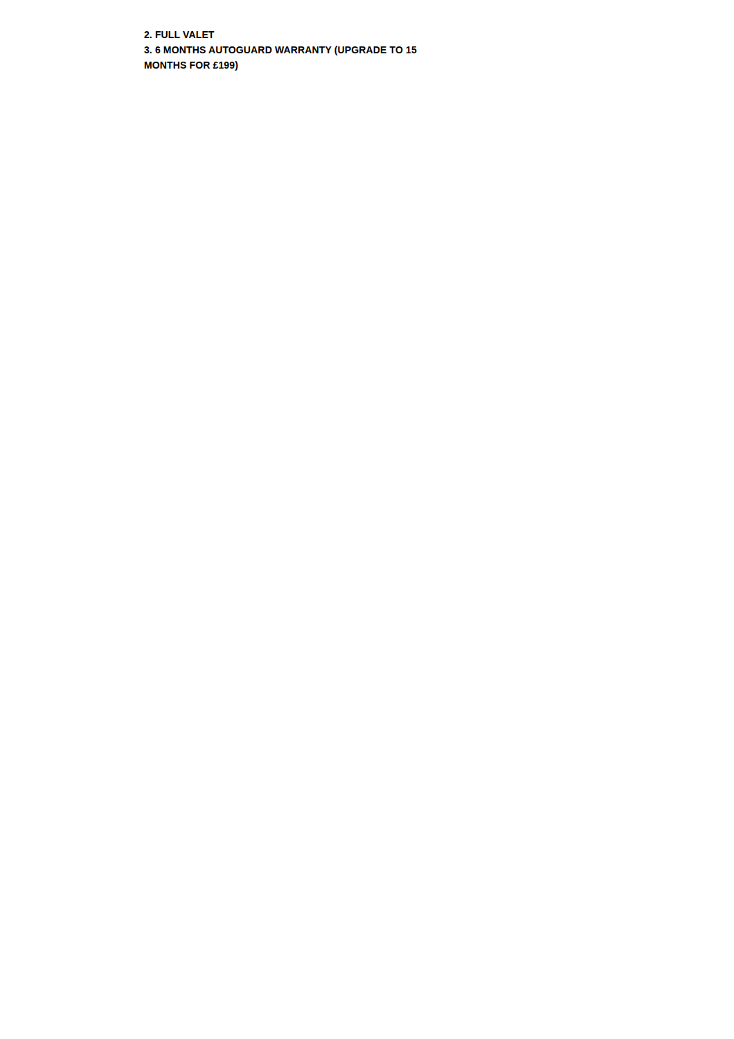2. FULL VALET
3. 6 MONTHS AUTOGUARD WARRANTY (UPGRADE TO 15
MONTHS FOR £199)